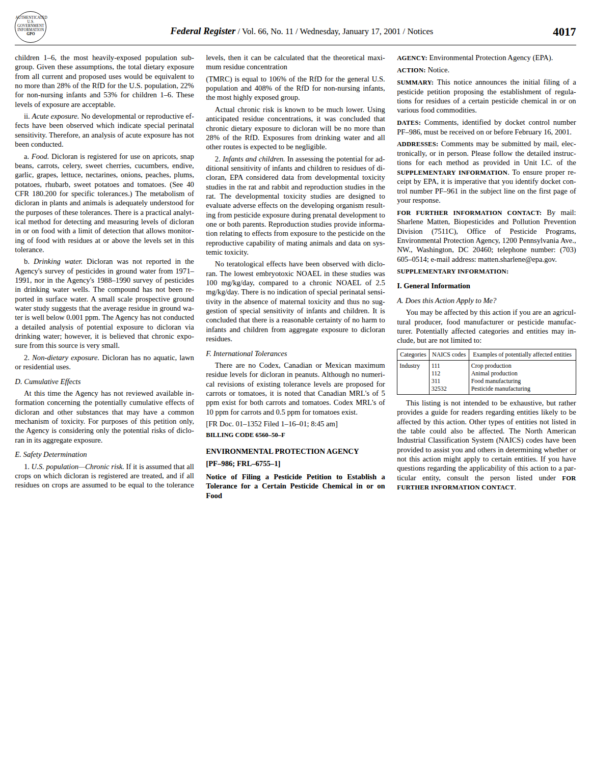AUTHENTICATED
U.S. GOVERNMENT
INFORMATION
GPO
Federal Register / Vol. 66, No. 11 / Wednesday, January 17, 2001 / Notices
4017
children 1–6, the most heavily-exposed population subgroup. Given these assumptions, the total dietary exposure from all current and proposed uses would be equivalent to no more than 28% of the RfD for the U.S. population, 22% for non-nursing infants and 53% for children 1–6. These levels of exposure are acceptable.
ii. Acute exposure. No developmental or reproductive effects have been observed which indicate special perinatal sensitivity. Therefore, an analysis of acute exposure has not been conducted.
a. Food. Dicloran is registered for use on apricots, snap beans, carrots, celery, sweet cherries, cucumbers, endive, garlic, grapes, lettuce, nectarines, onions, peaches, plums, potatoes, rhubarb, sweet potatoes and tomatoes. (See 40 CFR 180.200 for specific tolerances.) The metabolism of dicloran in plants and animals is adequately understood for the purposes of these tolerances. There is a practical analytical method for detecting and measuring levels of dicloran in or on food with a limit of detection that allows monitoring of food with residues at or above the levels set in this tolerance.
b. Drinking water. Dicloran was not reported in the Agency's survey of pesticides in ground water from 1971–1991, nor in the Agency's 1988–1990 survey of pesticides in drinking water wells. The compound has not been reported in surface water. A small scale prospective ground water study suggests that the average residue in ground water is well below 0.001 ppm. The Agency has not conducted a detailed analysis of potential exposure to dicloran via drinking water; however, it is believed that chronic exposure from this source is very small.
2. Non-dietary exposure. Dicloran has no aquatic, lawn or residential uses.
D. Cumulative Effects
At this time the Agency has not reviewed available information concerning the potentially cumulative effects of dicloran and other substances that may have a common mechanism of toxicity. For purposes of this petition only, the Agency is considering only the potential risks of dicloran in its aggregate exposure.
E. Safety Determination
1. U.S. population—Chronic risk. If it is assumed that all crops on which dicloran is registered are treated, and if all residues on crops are assumed to be equal to the tolerance levels, then it can be calculated that the theoretical maximum residue concentration
(TMRC) is equal to 106% of the RfD for the general U.S. population and 408% of the RfD for non-nursing infants, the most highly exposed group.
Actual chronic risk is known to be much lower. Using anticipated residue concentrations, it was concluded that chronic dietary exposure to dicloran will be no more than 28% of the RfD. Exposures from drinking water and all other routes is expected to be negligible.
2. Infants and children. In assessing the potential for additional sensitivity of infants and children to residues of dicloran, EPA considered data from developmental toxicity studies in the rat and rabbit and reproduction studies in the rat. The developmental toxicity studies are designed to evaluate adverse effects on the developing organism resulting from pesticide exposure during prenatal development to one or both parents. Reproduction studies provide information relating to effects from exposure to the pesticide on the reproductive capability of mating animals and data on systemic toxicity.
No teratological effects have been observed with dicloran. The lowest embryotoxic NOAEL in these studies was 100 mg/kg/day, compared to a chronic NOAEL of 2.5 mg/kg/day. There is no indication of special perinatal sensitivity in the absence of maternal toxicity and thus no suggestion of special sensitivity of infants and children. It is concluded that there is a reasonable certainty of no harm to infants and children from aggregate exposure to dicloran residues.
F. International Tolerances
There are no Codex, Canadian or Mexican maximum residue levels for dicloran in peanuts. Although no numerical revisions of existing tolerance levels are proposed for carrots or tomatoes, it is noted that Canadian MRL's of 5 ppm exist for both carrots and tomatoes. Codex MRL's of 10 ppm for carrots and 0.5 ppm for tomatoes exist.
[FR Doc. 01–1352 Filed 1–16–01; 8:45 am]
BILLING CODE 6560–50–F
ENVIRONMENTAL PROTECTION AGENCY
[PF–986; FRL–6755–1]
Notice of Filing a Pesticide Petition to Establish a Tolerance for a Certain Pesticide Chemical in or on Food
AGENCY: Environmental Protection Agency (EPA).
ACTION: Notice.
SUMMARY: This notice announces the initial filing of a pesticide petition proposing the establishment of regulations for residues of a certain pesticide chemical in or on various food commodities.
DATES: Comments, identified by docket control number PF–986, must be received on or before February 16, 2001.
ADDRESSES: Comments may be submitted by mail, electronically, or in person. Please follow the detailed instructions for each method as provided in Unit I.C. of the SUPPLEMENTARY INFORMATION. To ensure proper receipt by EPA, it is imperative that you identify docket control number PF–961 in the subject line on the first page of your response.
FOR FURTHER INFORMATION CONTACT: By mail: Sharlene Matten, Biopesticides and Pollution Prevention Division (7511C), Office of Pesticide Programs, Environmental Protection Agency, 1200 Pennsylvania Ave., NW., Washington, DC 20460; telephone number: (703) 605–0514; e-mail address: matten.sharlene@epa.gov.
SUPPLEMENTARY INFORMATION:
I. General Information
A. Does this Action Apply to Me?
You may be affected by this action if you are an agricultural producer, food manufacturer or pesticide manufacturer. Potentially affected categories and entities may include, but are not limited to:
| Categories | NAICS codes | Examples of potentially affected entities |
| --- | --- | --- |
| Industry | 111 112 311 32532 | Crop production Animal production Food manufacturing Pesticide manufacturing |
This listing is not intended to be exhaustive, but rather provides a guide for readers regarding entities likely to be affected by this action. Other types of entities not listed in the table could also be affected. The North American Industrial Classification System (NAICS) codes have been provided to assist you and others in determining whether or not this action might apply to certain entities. If you have questions regarding the applicability of this action to a particular entity, consult the person listed under FOR FURTHER INFORMATION CONTACT.